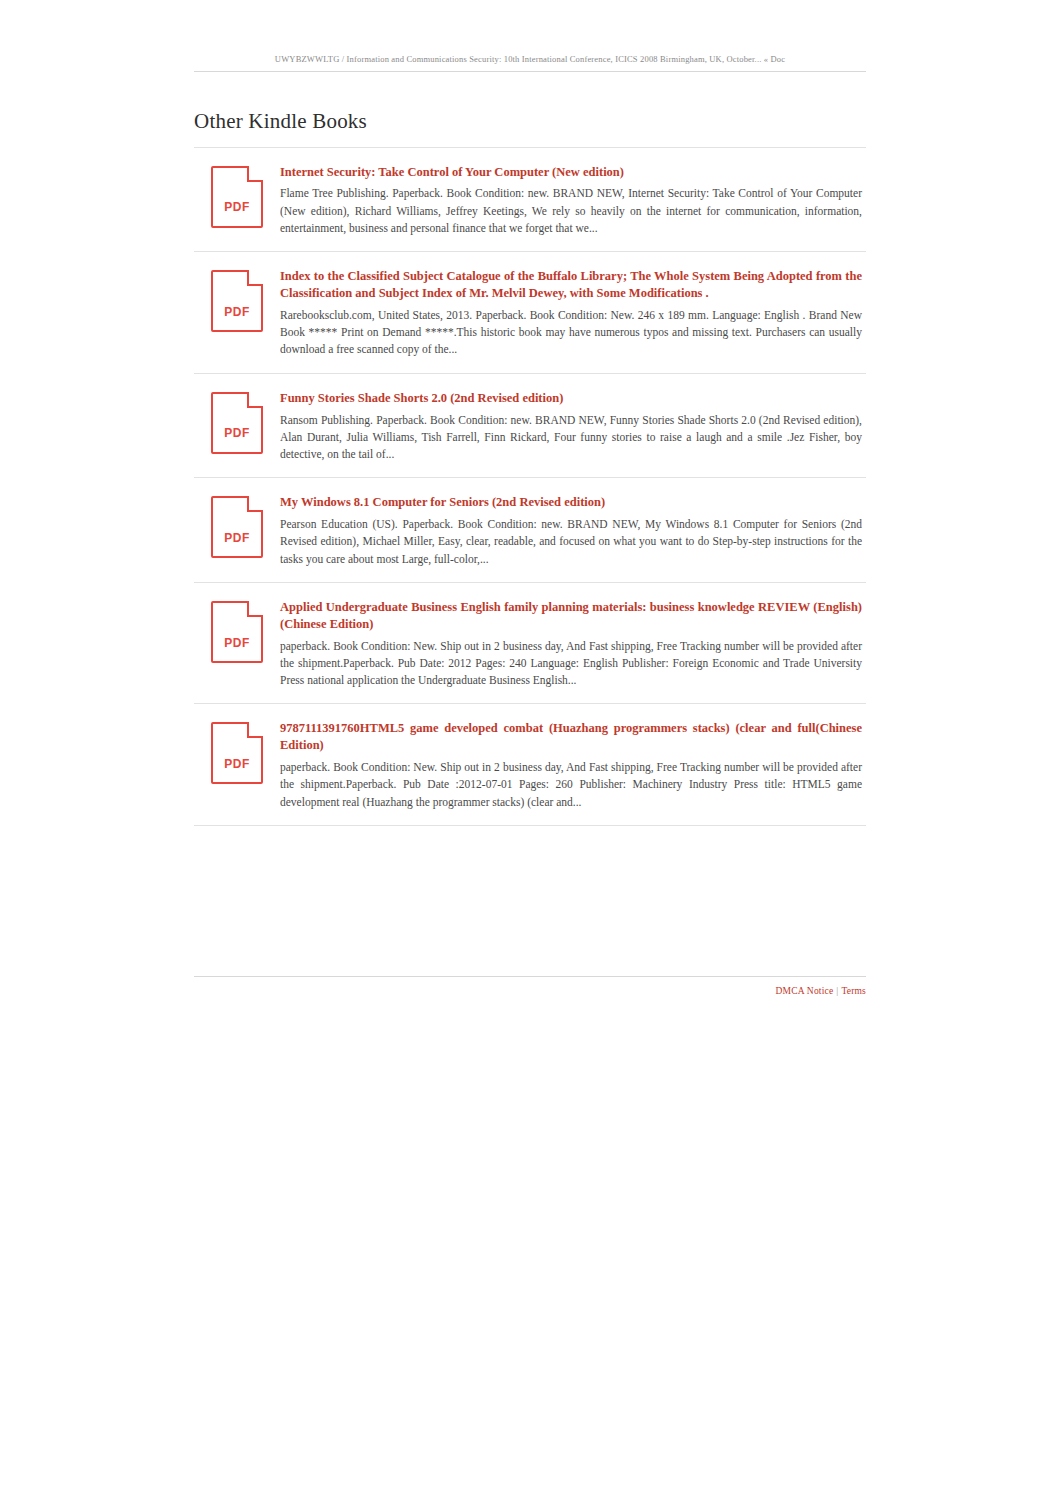UWYBZWWLTG / Information and Communications Security: 10th International Conference, ICICS 2008 Birmingham, UK, October... « Doc
Other Kindle Books
PDF
Internet Security: Take Control of Your Computer (New edition)
Flame Tree Publishing. Paperback. Book Condition: new. BRAND NEW, Internet Security: Take Control of Your Computer (New edition), Richard Williams, Jeffrey Keetings, We rely so heavily on the internet for communication, information, entertainment, business and personal finance that we forget that we...
PDF
Index to the Classified Subject Catalogue of the Buffalo Library; The Whole System Being Adopted from the Classification and Subject Index of Mr. Melvil Dewey, with Some Modifications .
Rarebooksclub.com, United States, 2013. Paperback. Book Condition: New. 246 x 189 mm. Language: English . Brand New Book ***** Print on Demand *****.This historic book may have numerous typos and missing text. Purchasers can usually download a free scanned copy of the...
PDF
Funny Stories Shade Shorts 2.0 (2nd Revised edition)
Ransom Publishing. Paperback. Book Condition: new. BRAND NEW, Funny Stories Shade Shorts 2.0 (2nd Revised edition), Alan Durant, Julia Williams, Tish Farrell, Finn Rickard, Four funny stories to raise a laugh and a smile .Jez Fisher, boy detective, on the tail of...
PDF
My Windows 8.1 Computer for Seniors (2nd Revised edition)
Pearson Education (US). Paperback. Book Condition: new. BRAND NEW, My Windows 8.1 Computer for Seniors (2nd Revised edition), Michael Miller, Easy, clear, readable, and focused on what you want to do Step-by-step instructions for the tasks you care about most Large, full-color,...
PDF
Applied Undergraduate Business English family planning materials: business knowledge REVIEW (English) (Chinese Edition)
paperback. Book Condition: New. Ship out in 2 business day, And Fast shipping, Free Tracking number will be provided after the shipment.Paperback. Pub Date: 2012 Pages: 240 Language: English Publisher: Foreign Economic and Trade University Press national application the Undergraduate Business English...
PDF
9787111391760HTML5 game developed combat (Huazhang programmers stacks) (clear and full(Chinese Edition)
paperback. Book Condition: New. Ship out in 2 business day, And Fast shipping, Free Tracking number will be provided after the shipment.Paperback. Pub Date :2012-07-01 Pages: 260 Publisher: Machinery Industry Press title: HTML5 game development real (Huazhang the programmer stacks) (clear and...
DMCA Notice|Terms